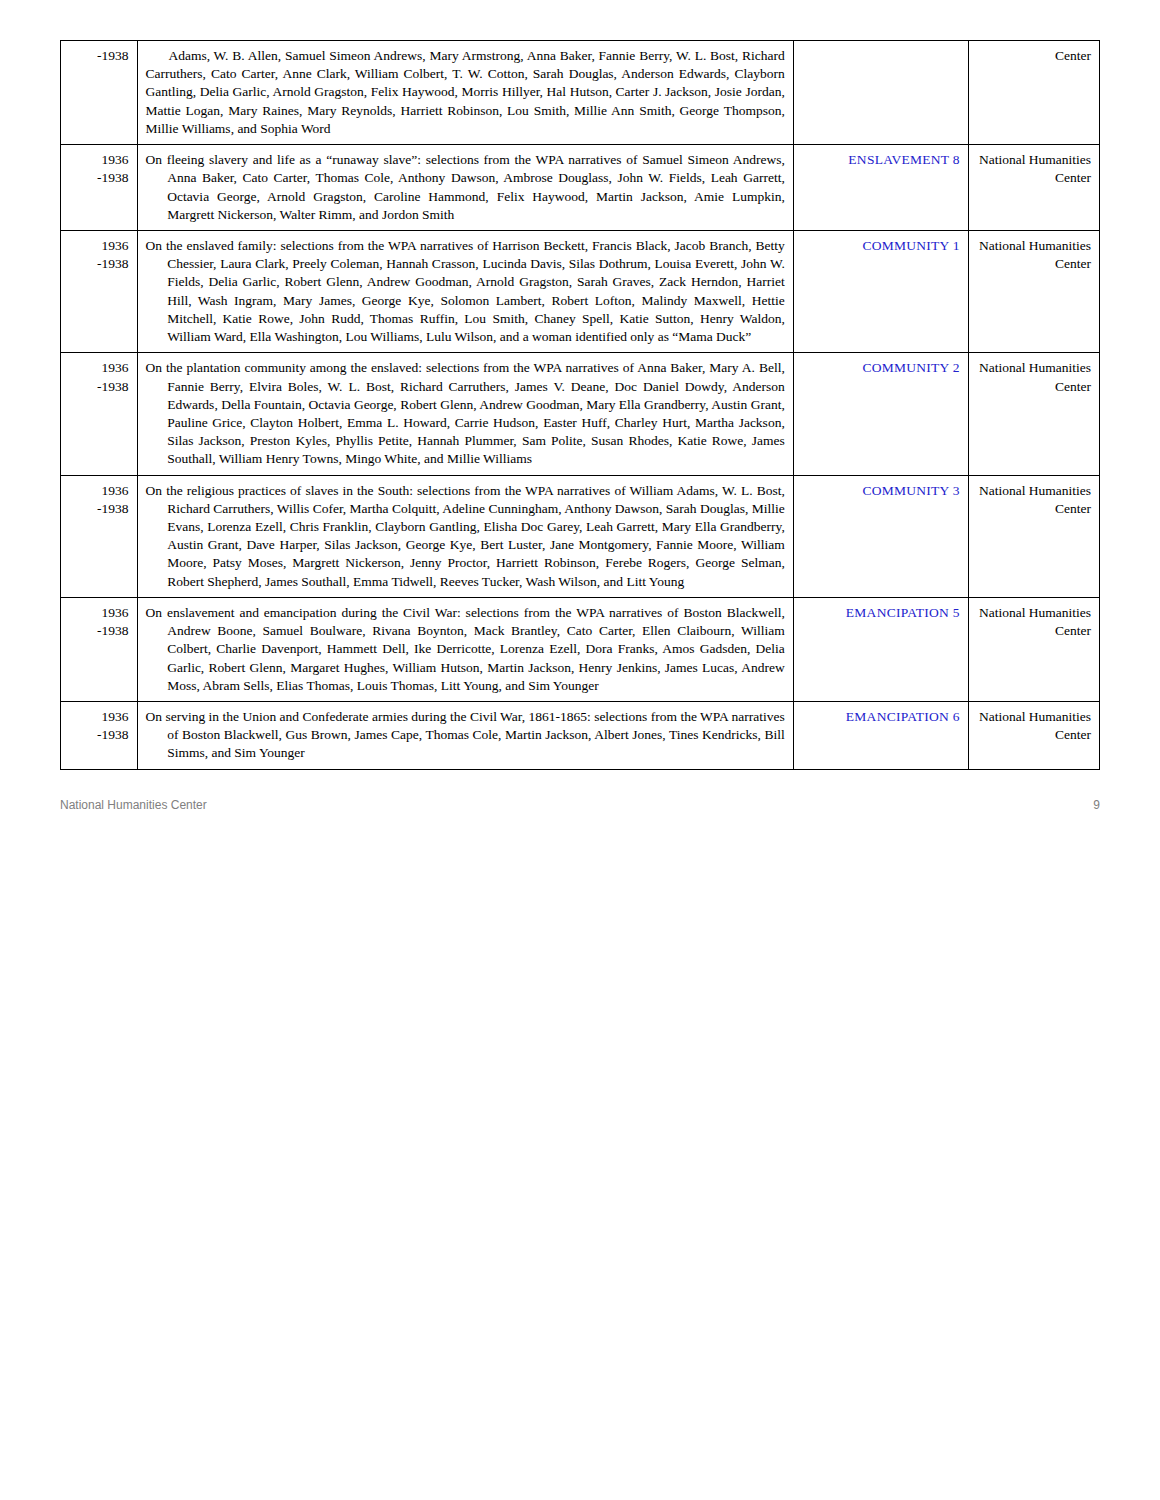| -1938 | Adams, W. B. Allen, Samuel Simeon Andrews, Mary Armstrong, Anna Baker, Fannie Berry, W. L. Bost, Richard Carruthers, Cato Carter, Anne Clark, William Colbert, T. W. Cotton, Sarah Douglas, Anderson Edwards, Clayborn Gantling, Delia Garlic, Arnold Gragston, Felix Haywood, Morris Hillyer, Hal Hutson, Carter J. Jackson, Josie Jordan, Mattie Logan, Mary Raines, Mary Reynolds, Harriett Robinson, Lou Smith, Millie Ann Smith, George Thompson, Millie Williams, and Sophia Word | | Center |
| 1936 -1938 | On fleeing slavery and life as a “runaway slave”: selections from the WPA narratives of Samuel Simeon Andrews, Anna Baker, Cato Carter, Thomas Cole, Anthony Dawson, Ambrose Douglass, John W. Fields, Leah Garrett, Octavia George, Arnold Gragston, Caroline Hammond, Felix Haywood, Martin Jackson, Amie Lumpkin, Margrett Nickerson, Walter Rimm, and Jordon Smith | ENSLAVEMENT 8 | National Humanities Center |
| 1936 -1938 | On the enslaved family: selections from the WPA narratives of Harrison Beckett, Francis Black, Jacob Branch, Betty Chessier, Laura Clark, Preely Coleman, Hannah Crasson, Lucinda Davis, Silas Dothrum, Louisa Everett, John W. Fields, Delia Garlic, Robert Glenn, Andrew Goodman, Arnold Gragston, Sarah Graves, Zack Herndon, Harriet Hill, Wash Ingram, Mary James, George Kye, Solomon Lambert, Robert Lofton, Malindy Maxwell, Hettie Mitchell, Katie Rowe, John Rudd, Thomas Ruffin, Lou Smith, Chaney Spell, Katie Sutton, Henry Waldon, William Ward, Ella Washington, Lou Williams, Lulu Wilson, and a woman identified only as “Mama Duck” | COMMUNITY 1 | National Humanities Center |
| 1936 -1938 | On the plantation community among the enslaved: selections from the WPA narratives of Anna Baker, Mary A. Bell, Fannie Berry, Elvira Boles, W. L. Bost, Richard Carruthers, James V. Deane, Doc Daniel Dowdy, Anderson Edwards, Della Fountain, Octavia George, Robert Glenn, Andrew Goodman, Mary Ella Grandberry, Austin Grant, Pauline Grice, Clayton Holbert, Emma L. Howard, Carrie Hudson, Easter Huff, Charley Hurt, Martha Jackson, Silas Jackson, Preston Kyles, Phyllis Petite, Hannah Plummer, Sam Polite, Susan Rhodes, Katie Rowe, James Southall, William Henry Towns, Mingo White, and Millie Williams | COMMUNITY 2 | National Humanities Center |
| 1936 -1938 | On the religious practices of slaves in the South: selections from the WPA narratives of William Adams, W. L. Bost, Richard Carruthers, Willis Cofer, Martha Colquitt, Adeline Cunningham, Anthony Dawson, Sarah Douglas, Millie Evans, Lorenza Ezell, Chris Franklin, Clayborn Gantling, Elisha Doc Garey, Leah Garrett, Mary Ella Grandberry, Austin Grant, Dave Harper, Silas Jackson, George Kye, Bert Luster, Jane Montgomery, Fannie Moore, William Moore, Patsy Moses, Margrett Nickerson, Jenny Proctor, Harriett Robinson, Ferebe Rogers, George Selman, Robert Shepherd, James Southall, Emma Tidwell, Reeves Tucker, Wash Wilson, and Litt Young | COMMUNITY 3 | National Humanities Center |
| 1936 -1938 | On enslavement and emancipation during the Civil War: selections from the WPA narratives of Boston Blackwell, Andrew Boone, Samuel Boulware, Rivana Boynton, Mack Brantley, Cato Carter, Ellen Claibourn, William Colbert, Charlie Davenport, Hammett Dell, Ike Derricotte, Lorenza Ezell, Dora Franks, Amos Gadsden, Delia Garlic, Robert Glenn, Margaret Hughes, William Hutson, Martin Jackson, Henry Jenkins, James Lucas, Andrew Moss, Abram Sells, Elias Thomas, Louis Thomas, Litt Young, and Sim Younger | EMANCIPATION 5 | National Humanities Center |
| 1936 -1938 | On serving in the Union and Confederate armies during the Civil War, 1861-1865: selections from the WPA narratives of Boston Blackwell, Gus Brown, James Cape, Thomas Cole, Martin Jackson, Albert Jones, Tines Kendricks, Bill Simms, and Sim Younger | EMANCIPATION 6 | National Humanities Center |
National Humanities Center 9